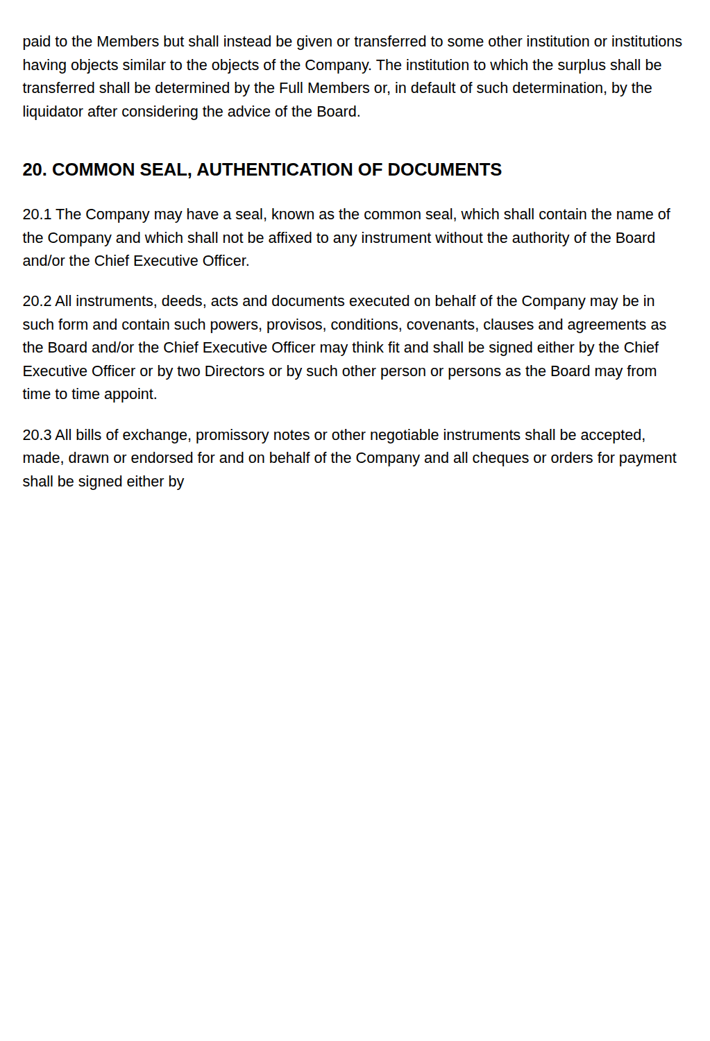paid to the Members but shall instead be given or transferred to some other institution or institutions having objects similar to the objects of the Company. The institution to which the surplus shall be transferred shall be determined by the Full Members or, in default of such determination, by the liquidator after considering the advice of the Board.
20. COMMON SEAL, AUTHENTICATION OF DOCUMENTS
20.1 The Company may have a seal, known as the common seal, which shall contain the name of the Company and which shall not be affixed to any instrument without the authority of the Board and/or the Chief Executive Officer.
20.2 All instruments, deeds, acts and documents executed on behalf of the Company may be in such form and contain such powers, provisos, conditions, covenants, clauses and agreements as the Board and/or the Chief Executive Officer may think fit and shall be signed either by the Chief Executive Officer or by two Directors or by such other person or persons as the Board may from time to time appoint.
20.3 All bills of exchange, promissory notes or other negotiable instruments shall be accepted, made, drawn or endorsed for and on behalf of the Company and all cheques or orders for payment shall be signed either by